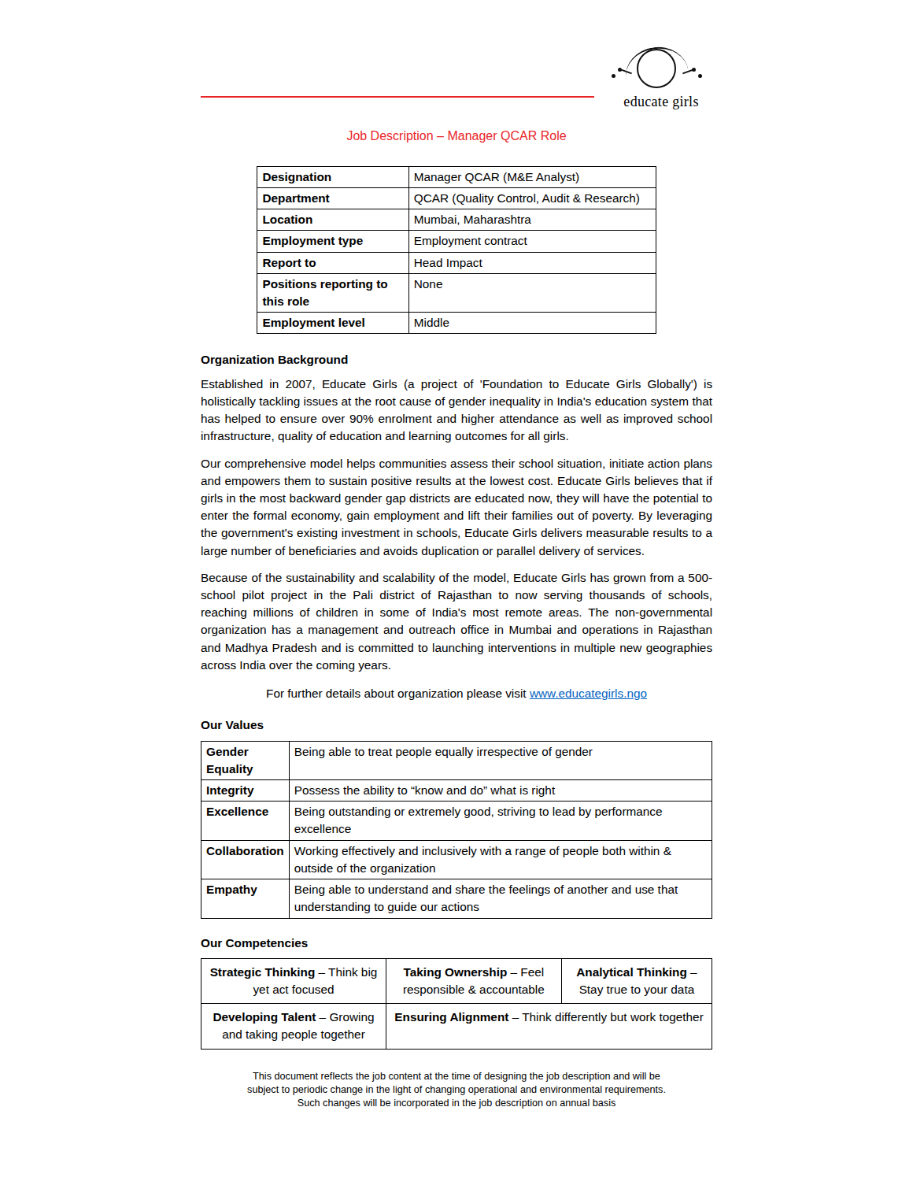educate girls
Job Description – Manager QCAR Role
| Designation | Manager QCAR (M&E Analyst) |
| Department | QCAR (Quality Control, Audit & Research) |
| Location | Mumbai, Maharashtra |
| Employment type | Employment contract |
| Report to | Head Impact |
| Positions reporting to this role | None |
| Employment level | Middle |
Organization Background
Established in 2007, Educate Girls (a project of 'Foundation to Educate Girls Globally') is holistically tackling issues at the root cause of gender inequality in India's education system that has helped to ensure over 90% enrolment and higher attendance as well as improved school infrastructure, quality of education and learning outcomes for all girls.
Our comprehensive model helps communities assess their school situation, initiate action plans and empowers them to sustain positive results at the lowest cost. Educate Girls believes that if girls in the most backward gender gap districts are educated now, they will have the potential to enter the formal economy, gain employment and lift their families out of poverty. By leveraging the government's existing investment in schools, Educate Girls delivers measurable results to a large number of beneficiaries and avoids duplication or parallel delivery of services.
Because of the sustainability and scalability of the model, Educate Girls has grown from a 500-school pilot project in the Pali district of Rajasthan to now serving thousands of schools, reaching millions of children in some of India's most remote areas. The non-governmental organization has a management and outreach office in Mumbai and operations in Rajasthan and Madhya Pradesh and is committed to launching interventions in multiple new geographies across India over the coming years.
For further details about organization please visit www.educategirls.ngo
Our Values
| Gender Equality | Being able to treat people equally irrespective of gender |
| Integrity | Possess the ability to “know and do” what is right |
| Excellence | Being outstanding or extremely good, striving to lead by performance excellence |
| Collaboration | Working effectively and inclusively with a range of people both within & outside of the organization |
| Empathy | Being able to understand and share the feelings of another and use that understanding to guide our actions |
Our Competencies
| Strategic Thinking – Think big yet act focused | Taking Ownership – Feel responsible & accountable | Analytical Thinking – Stay true to your data |
| Developing Talent – Growing and taking people together | Ensuring Alignment – Think differently but work together |
This document reflects the job content at the time of designing the job description and will be subject to periodic change in the light of changing operational and environmental requirements. Such changes will be incorporated in the job description on annual basis